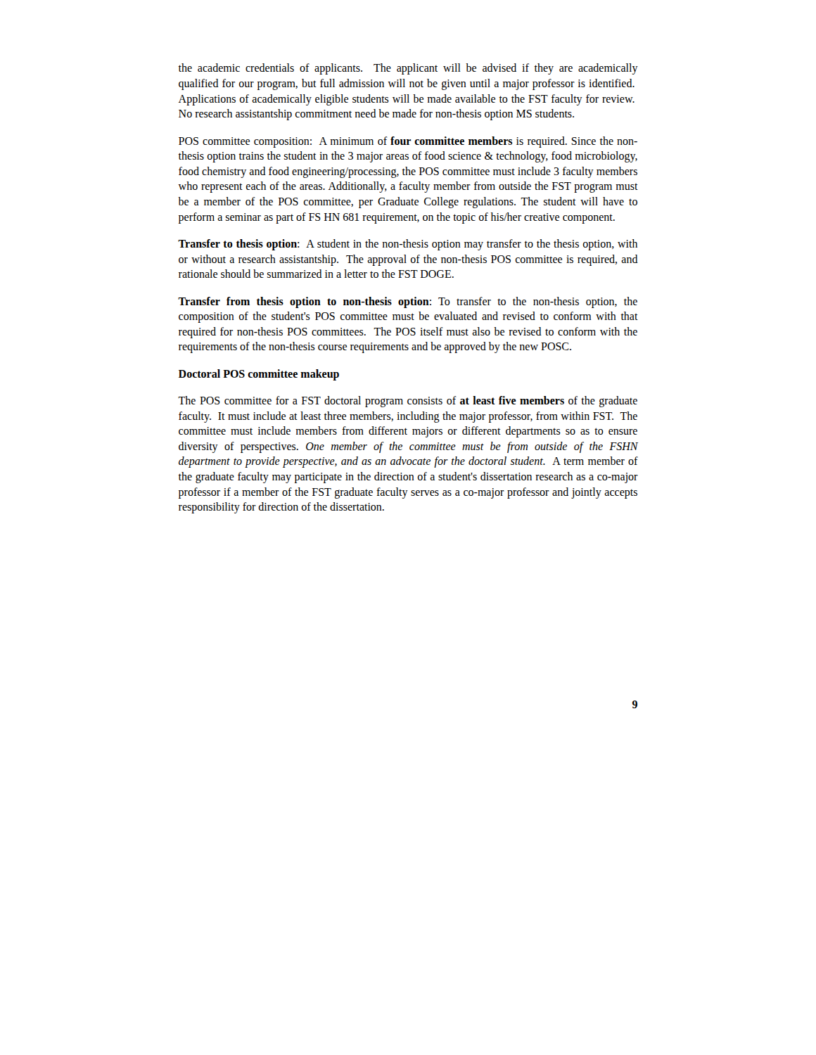the academic credentials of applicants. The applicant will be advised if they are academically qualified for our program, but full admission will not be given until a major professor is identified. Applications of academically eligible students will be made available to the FST faculty for review. No research assistantship commitment need be made for non-thesis option MS students.
POS committee composition: A minimum of four committee members is required. Since the non-thesis option trains the student in the 3 major areas of food science & technology, food microbiology, food chemistry and food engineering/processing, the POS committee must include 3 faculty members who represent each of the areas. Additionally, a faculty member from outside the FST program must be a member of the POS committee, per Graduate College regulations. The student will have to perform a seminar as part of FS HN 681 requirement, on the topic of his/her creative component.
Transfer to thesis option: A student in the non-thesis option may transfer to the thesis option, with or without a research assistantship. The approval of the non-thesis POS committee is required, and rationale should be summarized in a letter to the FST DOGE.
Transfer from thesis option to non-thesis option: To transfer to the non-thesis option, the composition of the student's POS committee must be evaluated and revised to conform with that required for non-thesis POS committees. The POS itself must also be revised to conform with the requirements of the non-thesis course requirements and be approved by the new POSC.
Doctoral POS committee makeup
The POS committee for a FST doctoral program consists of at least five members of the graduate faculty. It must include at least three members, including the major professor, from within FST. The committee must include members from different majors or different departments so as to ensure diversity of perspectives. One member of the committee must be from outside of the FSHN department to provide perspective, and as an advocate for the doctoral student. A term member of the graduate faculty may participate in the direction of a student's dissertation research as a co-major professor if a member of the FST graduate faculty serves as a co-major professor and jointly accepts responsibility for direction of the dissertation.
9